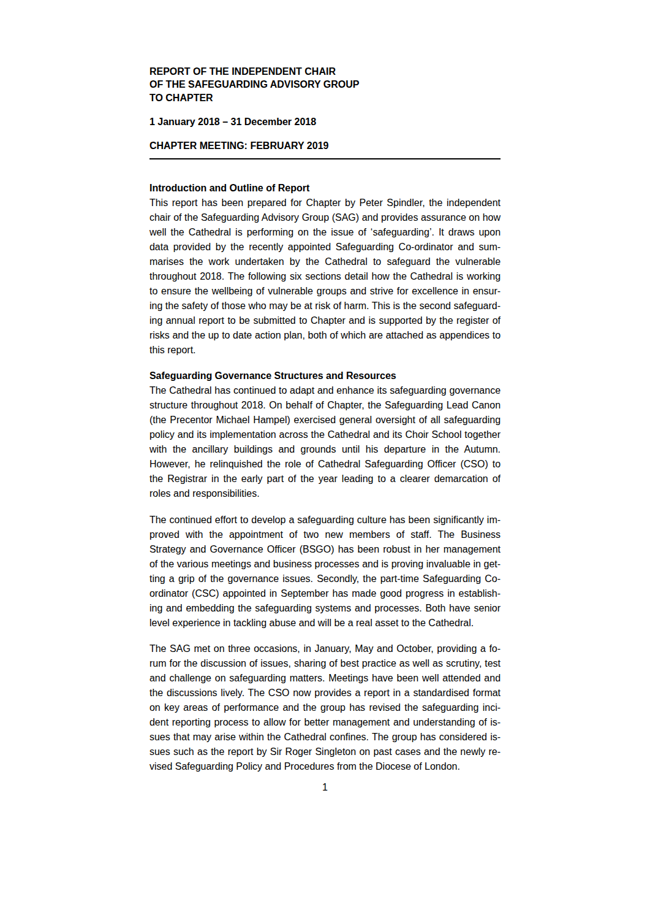REPORT OF THE INDEPENDENT CHAIR
OF THE SAFEGUARDING ADVISORY GROUP
TO CHAPTER
1 January 2018 – 31 December 2018
CHAPTER MEETING: FEBRUARY 2019
Introduction and Outline of Report
This report has been prepared for Chapter by Peter Spindler, the independent chair of the Safeguarding Advisory Group (SAG) and provides assurance on how well the Cathedral is performing on the issue of ‘safeguarding’. It draws upon data provided by the recently appointed Safeguarding Co-ordinator and summarises the work undertaken by the Cathedral to safeguard the vulnerable throughout 2018. The following six sections detail how the Cathedral is working to ensure the wellbeing of vulnerable groups and strive for excellence in ensuring the safety of those who may be at risk of harm. This is the second safeguarding annual report to be submitted to Chapter and is supported by the register of risks and the up to date action plan, both of which are attached as appendices to this report.
Safeguarding Governance Structures and Resources
The Cathedral has continued to adapt and enhance its safeguarding governance structure throughout 2018. On behalf of Chapter, the Safeguarding Lead Canon (the Precentor Michael Hampel) exercised general oversight of all safeguarding policy and its implementation across the Cathedral and its Choir School together with the ancillary buildings and grounds until his departure in the Autumn. However, he relinquished the role of Cathedral Safeguarding Officer (CSO) to the Registrar in the early part of the year leading to a clearer demarcation of roles and responsibilities.
The continued effort to develop a safeguarding culture has been significantly improved with the appointment of two new members of staff. The Business Strategy and Governance Officer (BSGO) has been robust in her management of the various meetings and business processes and is proving invaluable in getting a grip of the governance issues. Secondly, the part-time Safeguarding Co-ordinator (CSC) appointed in September has made good progress in establishing and embedding the safeguarding systems and processes. Both have senior level experience in tackling abuse and will be a real asset to the Cathedral.
The SAG met on three occasions, in January, May and October, providing a forum for the discussion of issues, sharing of best practice as well as scrutiny, test and challenge on safeguarding matters. Meetings have been well attended and the discussions lively. The CSO now provides a report in a standardised format on key areas of performance and the group has revised the safeguarding incident reporting process to allow for better management and understanding of issues that may arise within the Cathedral confines. The group has considered issues such as the report by Sir Roger Singleton on past cases and the newly revised Safeguarding Policy and Procedures from the Diocese of London.
1